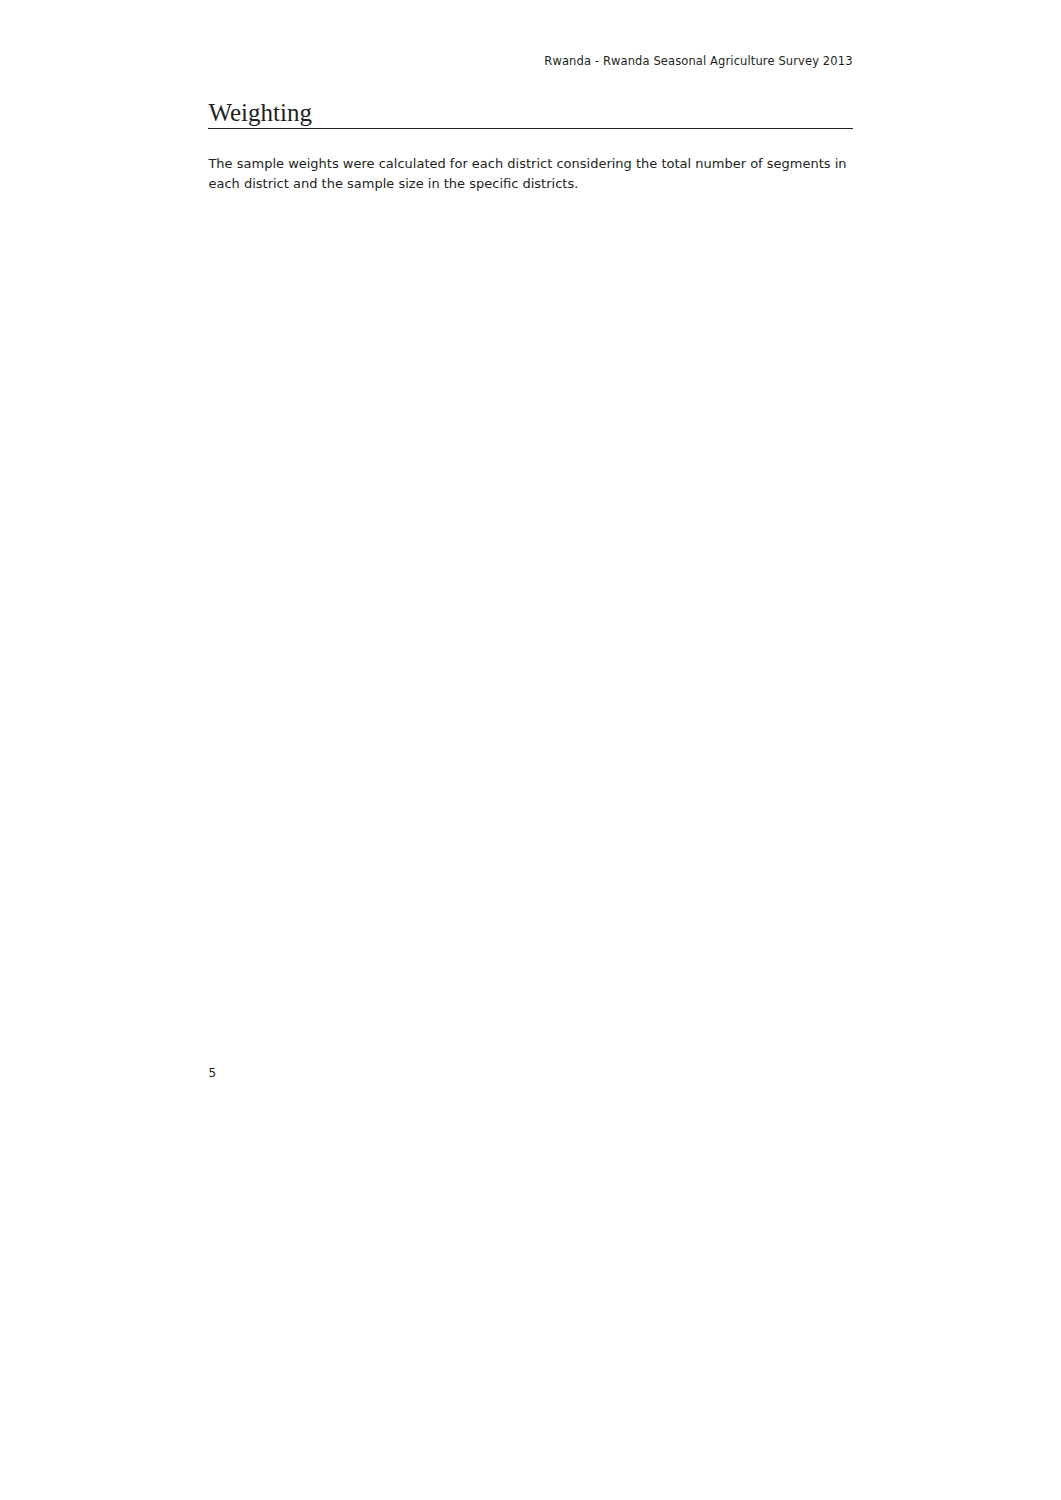Rwanda - Rwanda Seasonal Agriculture Survey 2013
Weighting
The sample weights were calculated for each district considering the total number of segments in each district and the sample size in the specific districts.
5